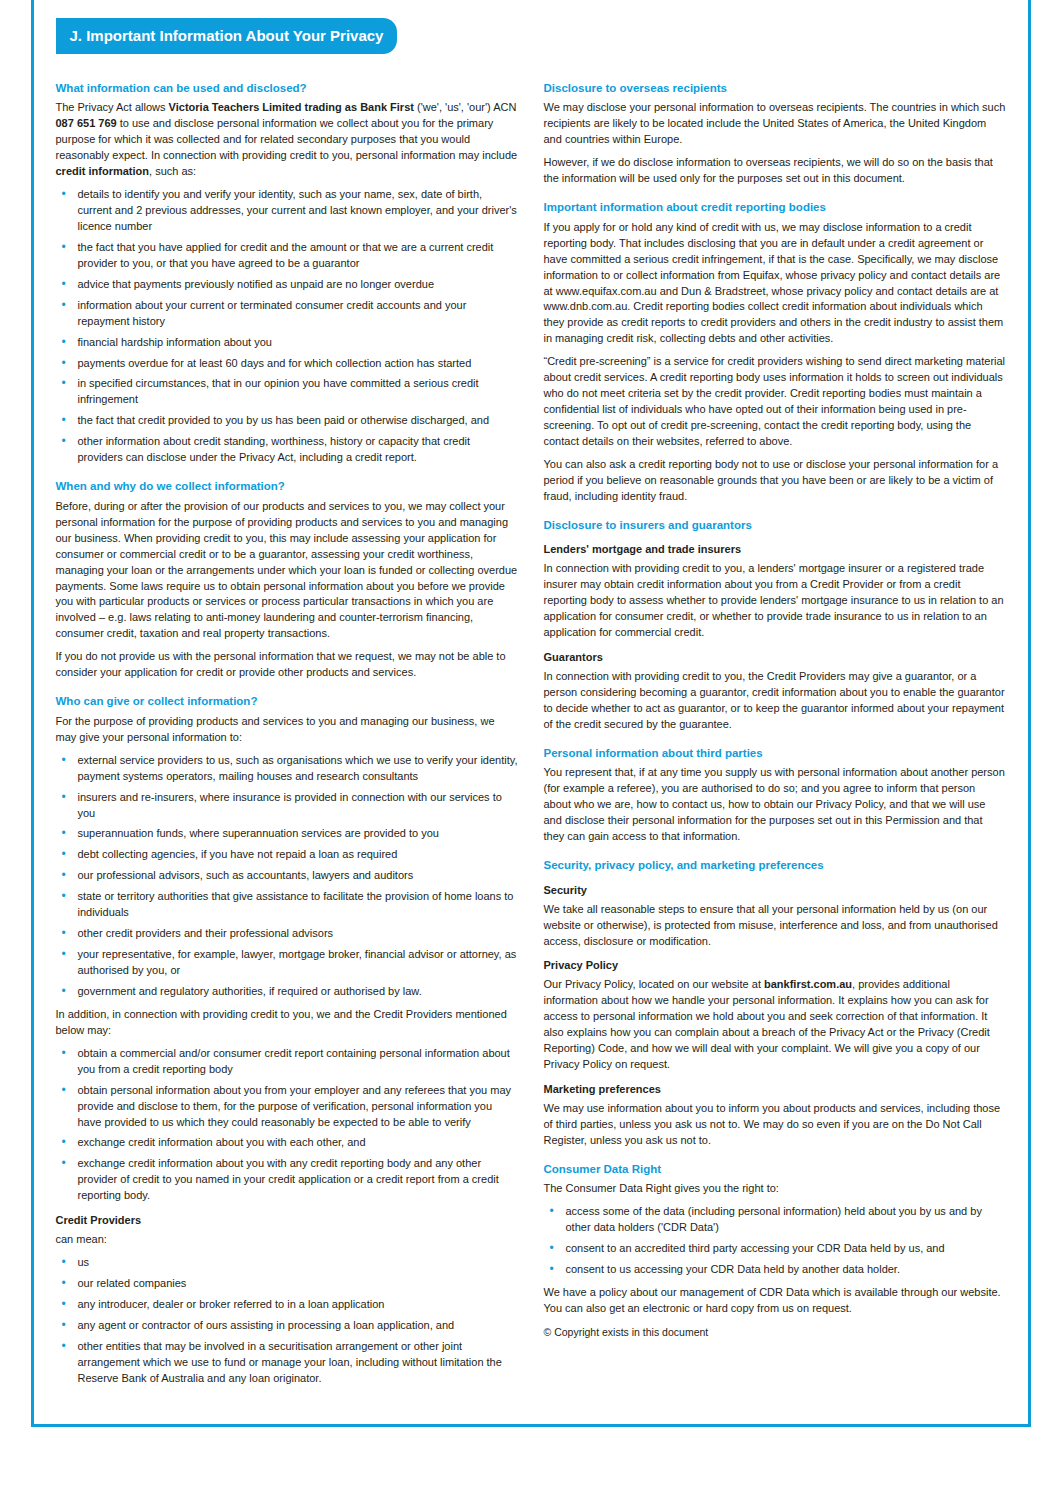J. Important Information About Your Privacy
What information can be used and disclosed?
The Privacy Act allows Victoria Teachers Limited trading as Bank First ('we', 'us', 'our') ACN 087 651 769 to use and disclose personal information we collect about you for the primary purpose for which it was collected and for related secondary purposes that you would reasonably expect. In connection with providing credit to you, personal information may include credit information, such as:
details to identify you and verify your identity, such as your name, sex, date of birth, current and 2 previous addresses, your current and last known employer, and your driver's licence number
the fact that you have applied for credit and the amount or that we are a current credit provider to you, or that you have agreed to be a guarantor
advice that payments previously notified as unpaid are no longer overdue
information about your current or terminated consumer credit accounts and your repayment history
financial hardship information about you
payments overdue for at least 60 days and for which collection action has started
in specified circumstances, that in our opinion you have committed a serious credit infringement
the fact that credit provided to you by us has been paid or otherwise discharged, and
other information about credit standing, worthiness, history or capacity that credit providers can disclose under the Privacy Act, including a credit report.
When and why do we collect information?
Before, during or after the provision of our products and services to you, we may collect your personal information for the purpose of providing products and services to you and managing our business. When providing credit to you, this may include assessing your application for consumer or commercial credit or to be a guarantor, assessing your credit worthiness, managing your loan or the arrangements under which your loan is funded or collecting overdue payments. Some laws require us to obtain personal information about you before we provide you with particular products or services or process particular transactions in which you are involved – e.g. laws relating to anti-money laundering and counter-terrorism financing, consumer credit, taxation and real property transactions.
If you do not provide us with the personal information that we request, we may not be able to consider your application for credit or provide other products and services.
Who can give or collect information?
For the purpose of providing products and services to you and managing our business, we may give your personal information to:
external service providers to us, such as organisations which we use to verify your identity, payment systems operators, mailing houses and research consultants
insurers and re-insurers, where insurance is provided in connection with our services to you
superannuation funds, where superannuation services are provided to you
debt collecting agencies, if you have not repaid a loan as required
our professional advisors, such as accountants, lawyers and auditors
state or territory authorities that give assistance to facilitate the provision of home loans to individuals
other credit providers and their professional advisors
your representative, for example, lawyer, mortgage broker, financial advisor or attorney, as authorised by you, or
government and regulatory authorities, if required or authorised by law.
In addition, in connection with providing credit to you, we and the Credit Providers mentioned below may:
obtain a commercial and/or consumer credit report containing personal information about you from a credit reporting body
obtain personal information about you from your employer and any referees that you may provide and disclose to them, for the purpose of verification, personal information you have provided to us which they could reasonably be expected to be able to verify
exchange credit information about you with each other, and
exchange credit information about you with any credit reporting body and any other provider of credit to you named in your credit application or a credit report from a credit reporting body.
Credit Providers
can mean:
us
our related companies
any introducer, dealer or broker referred to in a loan application
any agent or contractor of ours assisting in processing a loan application, and
other entities that may be involved in a securitisation arrangement or other joint arrangement which we use to fund or manage your loan, including without limitation the Reserve Bank of Australia and any loan originator.
Disclosure to overseas recipients
We may disclose your personal information to overseas recipients. The countries in which such recipients are likely to be located include the United States of America, the United Kingdom and countries within Europe.
However, if we do disclose information to overseas recipients, we will do so on the basis that the information will be used only for the purposes set out in this document.
Important information about credit reporting bodies
If you apply for or hold any kind of credit with us, we may disclose information to a credit reporting body. That includes disclosing that you are in default under a credit agreement or have committed a serious credit infringement, if that is the case. Specifically, we may disclose information to or collect information from Equifax, whose privacy policy and contact details are at www.equifax.com.au and Dun & Bradstreet, whose privacy policy and contact details are at www.dnb.com.au. Credit reporting bodies collect credit information about individuals which they provide as credit reports to credit providers and others in the credit industry to assist them in managing credit risk, collecting debts and other activities.
“Credit pre-screening” is a service for credit providers wishing to send direct marketing material about credit services. A credit reporting body uses information it holds to screen out individuals who do not meet criteria set by the credit provider. Credit reporting bodies must maintain a confidential list of individuals who have opted out of their information being used in pre-screening. To opt out of credit pre-screening, contact the credit reporting body, using the contact details on their websites, referred to above.
You can also ask a credit reporting body not to use or disclose your personal information for a period if you believe on reasonable grounds that you have been or are likely to be a victim of fraud, including identity fraud.
Disclosure to insurers and guarantors
Lenders' mortgage and trade insurers
In connection with providing credit to you, a lenders' mortgage insurer or a registered trade insurer may obtain credit information about you from a Credit Provider or from a credit reporting body to assess whether to provide lenders' mortgage insurance to us in relation to an application for consumer credit, or whether to provide trade insurance to us in relation to an application for commercial credit.
Guarantors
In connection with providing credit to you, the Credit Providers may give a guarantor, or a person considering becoming a guarantor, credit information about you to enable the guarantor to decide whether to act as guarantor, or to keep the guarantor informed about your repayment of the credit secured by the guarantee.
Personal information about third parties
You represent that, if at any time you supply us with personal information about another person (for example a referee), you are authorised to do so; and you agree to inform that person about who we are, how to contact us, how to obtain our Privacy Policy, and that we will use and disclose their personal information for the purposes set out in this Permission and that they can gain access to that information.
Security, privacy policy, and marketing preferences
Security
We take all reasonable steps to ensure that all your personal information held by us (on our website or otherwise), is protected from misuse, interference and loss, and from unauthorised access, disclosure or modification.
Privacy Policy
Our Privacy Policy, located on our website at bankfirst.com.au, provides additional information about how we handle your personal information. It explains how you can ask for access to personal information we hold about you and seek correction of that information. It also explains how you can complain about a breach of the Privacy Act or the Privacy (Credit Reporting) Code, and how we will deal with your complaint. We will give you a copy of our Privacy Policy on request.
Marketing preferences
We may use information about you to inform you about products and services, including those of third parties, unless you ask us not to. We may do so even if you are on the Do Not Call Register, unless you ask us not to.
Consumer Data Right
The Consumer Data Right gives you the right to:
access some of the data (including personal information) held about you by us and by other data holders ('CDR Data')
consent to an accredited third party accessing your CDR Data held by us, and
consent to us accessing your CDR Data held by another data holder.
We have a policy about our management of CDR Data which is available through our website. You can also get an electronic or hard copy from us on request.
© Copyright exists in this document